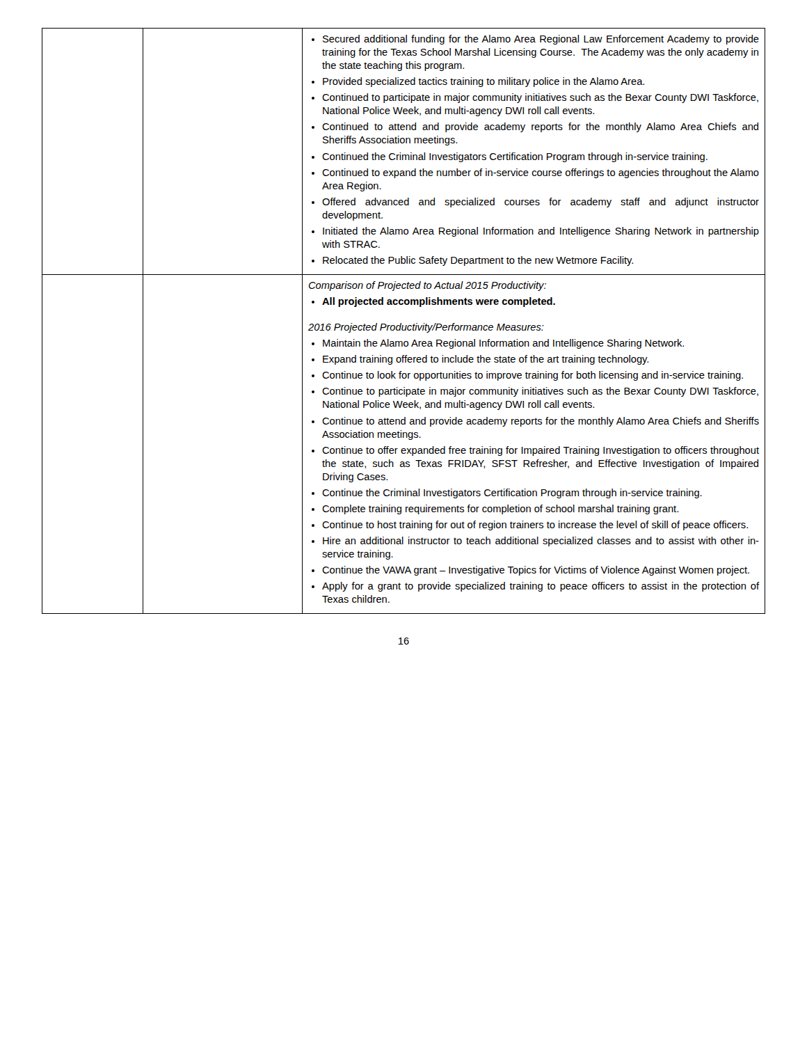| | | Secured additional funding for the Alamo Area Regional Law Enforcement Academy to provide training for the Texas School Marshal Licensing Course. The Academy was the only academy in the state teaching this program. Provided specialized tactics training to military police in the Alamo Area. Continued to participate in major community initiatives such as the Bexar County DWI Taskforce, National Police Week, and multi-agency DWI roll call events. Continued to attend and provide academy reports for the monthly Alamo Area Chiefs and Sheriffs Association meetings. Continued the Criminal Investigators Certification Program through in-service training. Continued to expand the number of in-service course offerings to agencies throughout the Alamo Area Region. Offered advanced and specialized courses for academy staff and adjunct instructor development. Initiated the Alamo Area Regional Information and Intelligence Sharing Network in partnership with STRAC. Relocated the Public Safety Department to the new Wetmore Facility. |
| | | Comparison of Projected to Actual 2015 Productivity: All projected accomplishments were completed. 2016 Projected Productivity/Performance Measures: Maintain the Alamo Area Regional Information and Intelligence Sharing Network. Expand training offered to include the state of the art training technology. Continue to look for opportunities to improve training for both licensing and in-service training. Continue to participate in major community initiatives such as the Bexar County DWI Taskforce, National Police Week, and multi-agency DWI roll call events. Continue to attend and provide academy reports for the monthly Alamo Area Chiefs and Sheriffs Association meetings. Continue to offer expanded free training for Impaired Training Investigation to officers throughout the state, such as Texas FRIDAY, SFST Refresher, and Effective Investigation of Impaired Driving Cases. Continue the Criminal Investigators Certification Program through in-service training. Complete training requirements for completion of school marshal training grant. Continue to host training for out of region trainers to increase the level of skill of peace officers. Hire an additional instructor to teach additional specialized classes and to assist with other in-service training. Continue the VAWA grant – Investigative Topics for Victims of Violence Against Women project. Apply for a grant to provide specialized training to peace officers to assist in the protection of Texas children. |
16